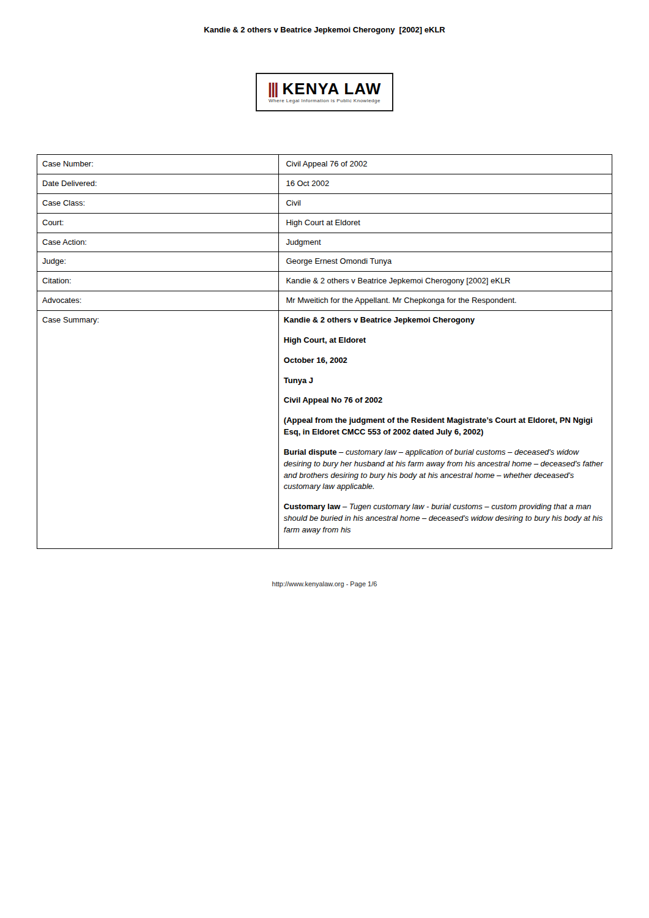Kandie & 2 others v Beatrice Jepkemoi Cherogony [2002] eKLR
|||KENYA LAW
Where Legal Information is Public Knowledge
| Case Number: | Civil Appeal 76 of 2002 |
| Date Delivered: | 16 Oct 2002 |
| Case Class: | Civil |
| Court: | High Court at Eldoret |
| Case Action: | Judgment |
| Judge: | George Ernest Omondi Tunya |
| Citation: | Kandie & 2 others v Beatrice Jepkemoi Cherogony [2002] eKLR |
| Advocates: | Mr Mweitich for the Appellant. Mr Chepkonga for the Respondent. |
| Case Summary: | Kandie & 2 others v Beatrice Jepkemoi Cherogony High Court, at Eldoret October 16, 2002 Tunya J Civil Appeal No 76 of 2002 (Appeal from the judgment of the Resident Magistrate’s Court at Eldoret, PN Ngigi Esq, in Eldoret CMCC 553 of 2002 dated July 6, 2002) Burial dispute – customary law – application of burial customs – deceased's widow desiring to bury her husband at his farm away from his ancestral home – deceased's father and brothers desiring to bury his body at his ancestral home – whether deceased's customary law applicable. Customary law – Tugen customary law - burial customs – custom providing that a man should be buried in his ancestral home – deceased's widow desiring to bury his body at his farm away from his |
http://www.kenyalaw.org - Page 1/6